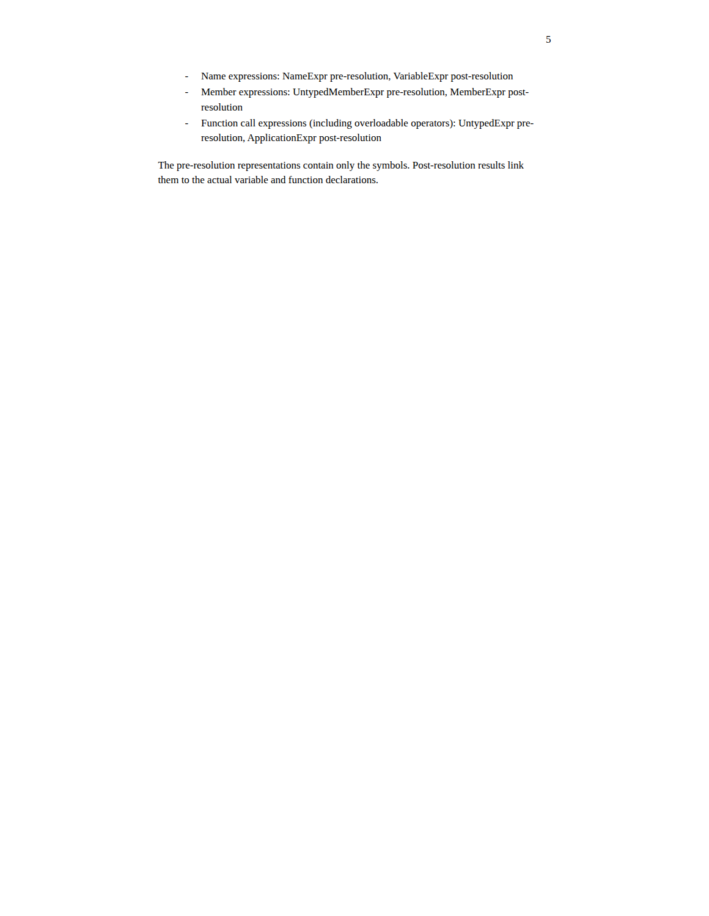5
Name expressions: NameExpr pre-resolution, VariableExpr post-resolution
Member expressions: UntypedMemberExpr pre-resolution, MemberExpr post-resolution
Function call expressions (including overloadable operators): UntypedExpr pre-resolution, ApplicationExpr post-resolution
The pre-resolution representations contain only the symbols. Post-resolution results link them to the actual variable and function declarations.